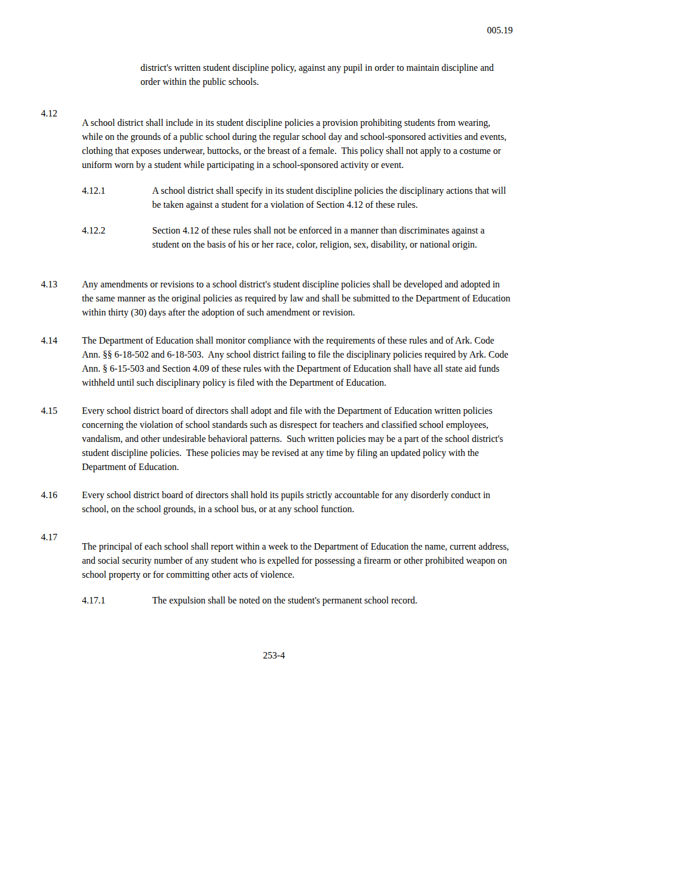005.19
district's written student discipline policy, against any pupil in order to maintain discipline and order within the public schools.
4.12
A school district shall include in its student discipline policies a provision prohibiting students from wearing, while on the grounds of a public school during the regular school day and school-sponsored activities and events, clothing that exposes underwear, buttocks, or the breast of a female. This policy shall not apply to a costume or uniform worn by a student while participating in a school-sponsored activity or event.
4.12.1
A school district shall specify in its student discipline policies the disciplinary actions that will be taken against a student for a violation of Section 4.12 of these rules.
4.12.2
Section 4.12 of these rules shall not be enforced in a manner than discriminates against a student on the basis of his or her race, color, religion, sex, disability, or national origin.
4.13
Any amendments or revisions to a school district's student discipline policies shall be developed and adopted in the same manner as the original policies as required by law and shall be submitted to the Department of Education within thirty (30) days after the adoption of such amendment or revision.
4.14
The Department of Education shall monitor compliance with the requirements of these rules and of Ark. Code Ann. §§ 6-18-502 and 6-18-503. Any school district failing to file the disciplinary policies required by Ark. Code Ann. § 6-15-503 and Section 4.09 of these rules with the Department of Education shall have all state aid funds withheld until such disciplinary policy is filed with the Department of Education.
4.15
Every school district board of directors shall adopt and file with the Department of Education written policies concerning the violation of school standards such as disrespect for teachers and classified school employees, vandalism, and other undesirable behavioral patterns. Such written policies may be a part of the school district's student discipline policies. These policies may be revised at any time by filing an updated policy with the Department of Education.
4.16
Every school district board of directors shall hold its pupils strictly accountable for any disorderly conduct in school, on the school grounds, in a school bus, or at any school function.
4.17
The principal of each school shall report within a week to the Department of Education the name, current address, and social security number of any student who is expelled for possessing a firearm or other prohibited weapon on school property or for committing other acts of violence.
4.17.1
The expulsion shall be noted on the student's permanent school record.
253-4